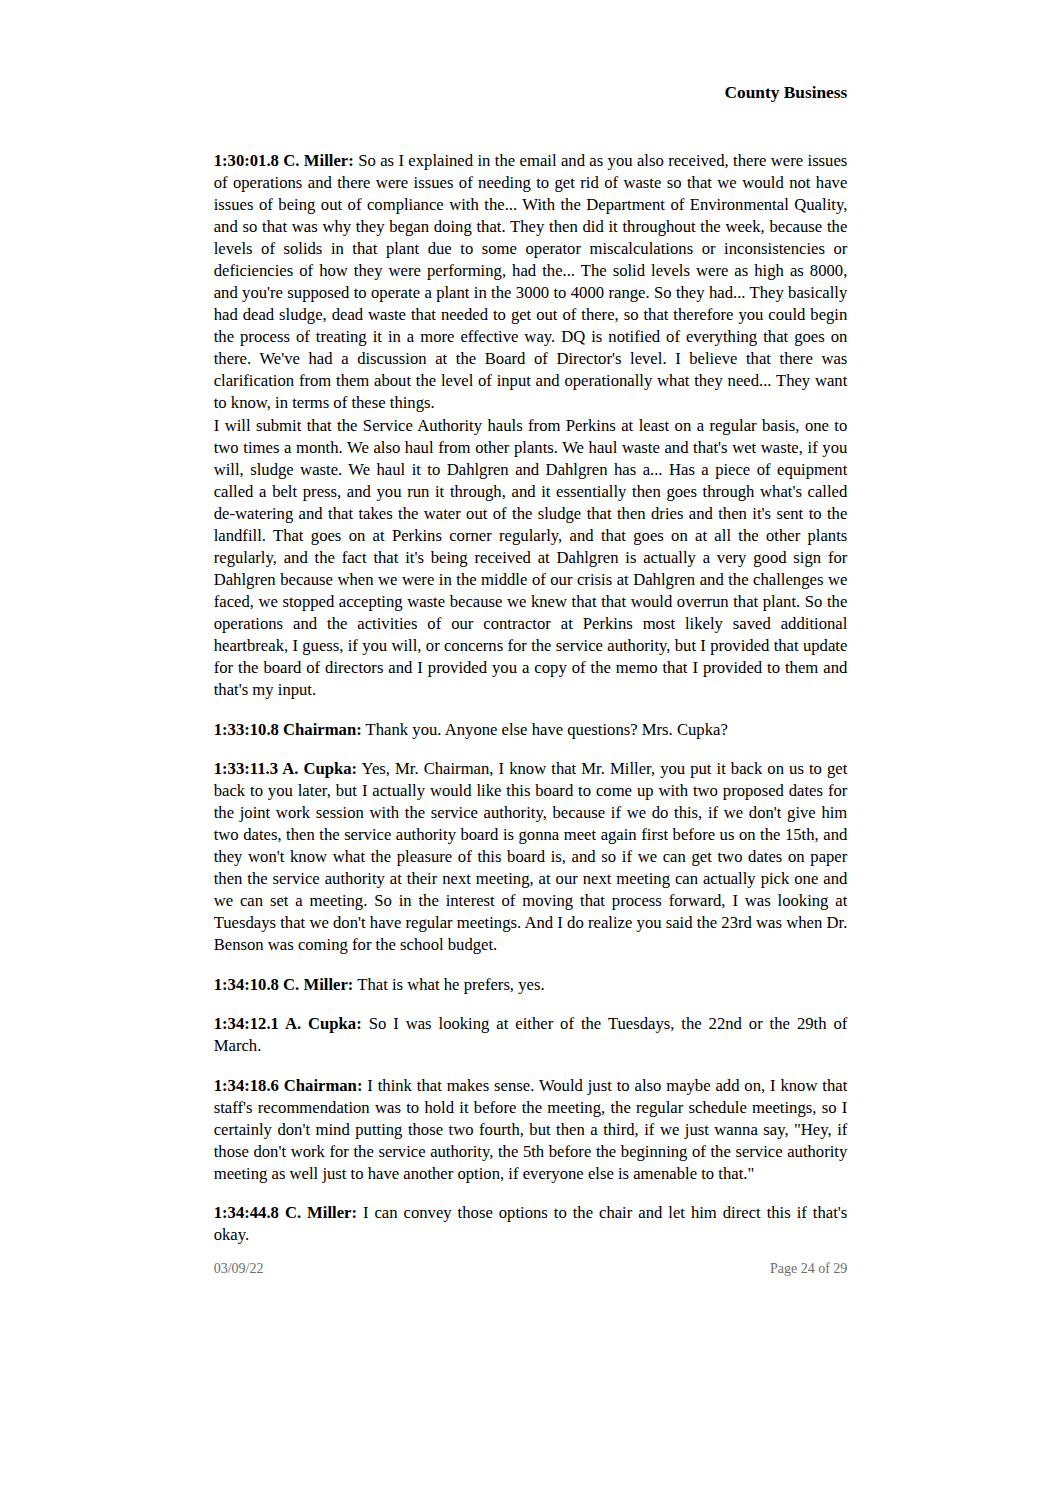County Business
1:30:01.8 C. Miller: So as I explained in the email and as you also received, there were issues of operations and there were issues of needing to get rid of waste so that we would not have issues of being out of compliance with the... With the Department of Environmental Quality, and so that was why they began doing that. They then did it throughout the week, because the levels of solids in that plant due to some operator miscalculations or inconsistencies or deficiencies of how they were performing, had the... The solid levels were as high as 8000, and you're supposed to operate a plant in the 3000 to 4000 range. So they had... They basically had dead sludge, dead waste that needed to get out of there, so that therefore you could begin the process of treating it in a more effective way. DQ is notified of everything that goes on there. We've had a discussion at the Board of Director's level. I believe that there was clarification from them about the level of input and operationally what they need... They want to know, in terms of these things.
I will submit that the Service Authority hauls from Perkins at least on a regular basis, one to two times a month. We also haul from other plants. We haul waste and that's wet waste, if you will, sludge waste. We haul it to Dahlgren and Dahlgren has a... Has a piece of equipment called a belt press, and you run it through, and it essentially then goes through what's called de-watering and that takes the water out of the sludge that then dries and then it's sent to the landfill. That goes on at Perkins corner regularly, and that goes on at all the other plants regularly, and the fact that it's being received at Dahlgren is actually a very good sign for Dahlgren because when we were in the middle of our crisis at Dahlgren and the challenges we faced, we stopped accepting waste because we knew that that would overrun that plant. So the operations and the activities of our contractor at Perkins most likely saved additional heartbreak, I guess, if you will, or concerns for the service authority, but I provided that update for the board of directors and I provided you a copy of the memo that I provided to them and that's my input.
1:33:10.8 Chairman: Thank you. Anyone else have questions? Mrs. Cupka?
1:33:11.3 A. Cupka: Yes, Mr. Chairman, I know that Mr. Miller, you put it back on us to get back to you later, but I actually would like this board to come up with two proposed dates for the joint work session with the service authority, because if we do this, if we don't give him two dates, then the service authority board is gonna meet again first before us on the 15th, and they won't know what the pleasure of this board is, and so if we can get two dates on paper then the service authority at their next meeting, at our next meeting can actually pick one and we can set a meeting. So in the interest of moving that process forward, I was looking at Tuesdays that we don't have regular meetings. And I do realize you said the 23rd was when Dr. Benson was coming for the school budget.
1:34:10.8 C. Miller: That is what he prefers, yes.
1:34:12.1 A. Cupka: So I was looking at either of the Tuesdays, the 22nd or the 29th of March.
1:34:18.6 Chairman: I think that makes sense. Would just to also maybe add on, I know that staff's recommendation was to hold it before the meeting, the regular schedule meetings, so I certainly don't mind putting those two fourth, but then a third, if we just wanna say, "Hey, if those don't work for the service authority, the 5th before the beginning of the service authority meeting as well just to have another option, if everyone else is amenable to that."
1:34:44.8 C. Miller: I can convey those options to the chair and let him direct this if that's okay.
03/09/22 Page 24 of 29